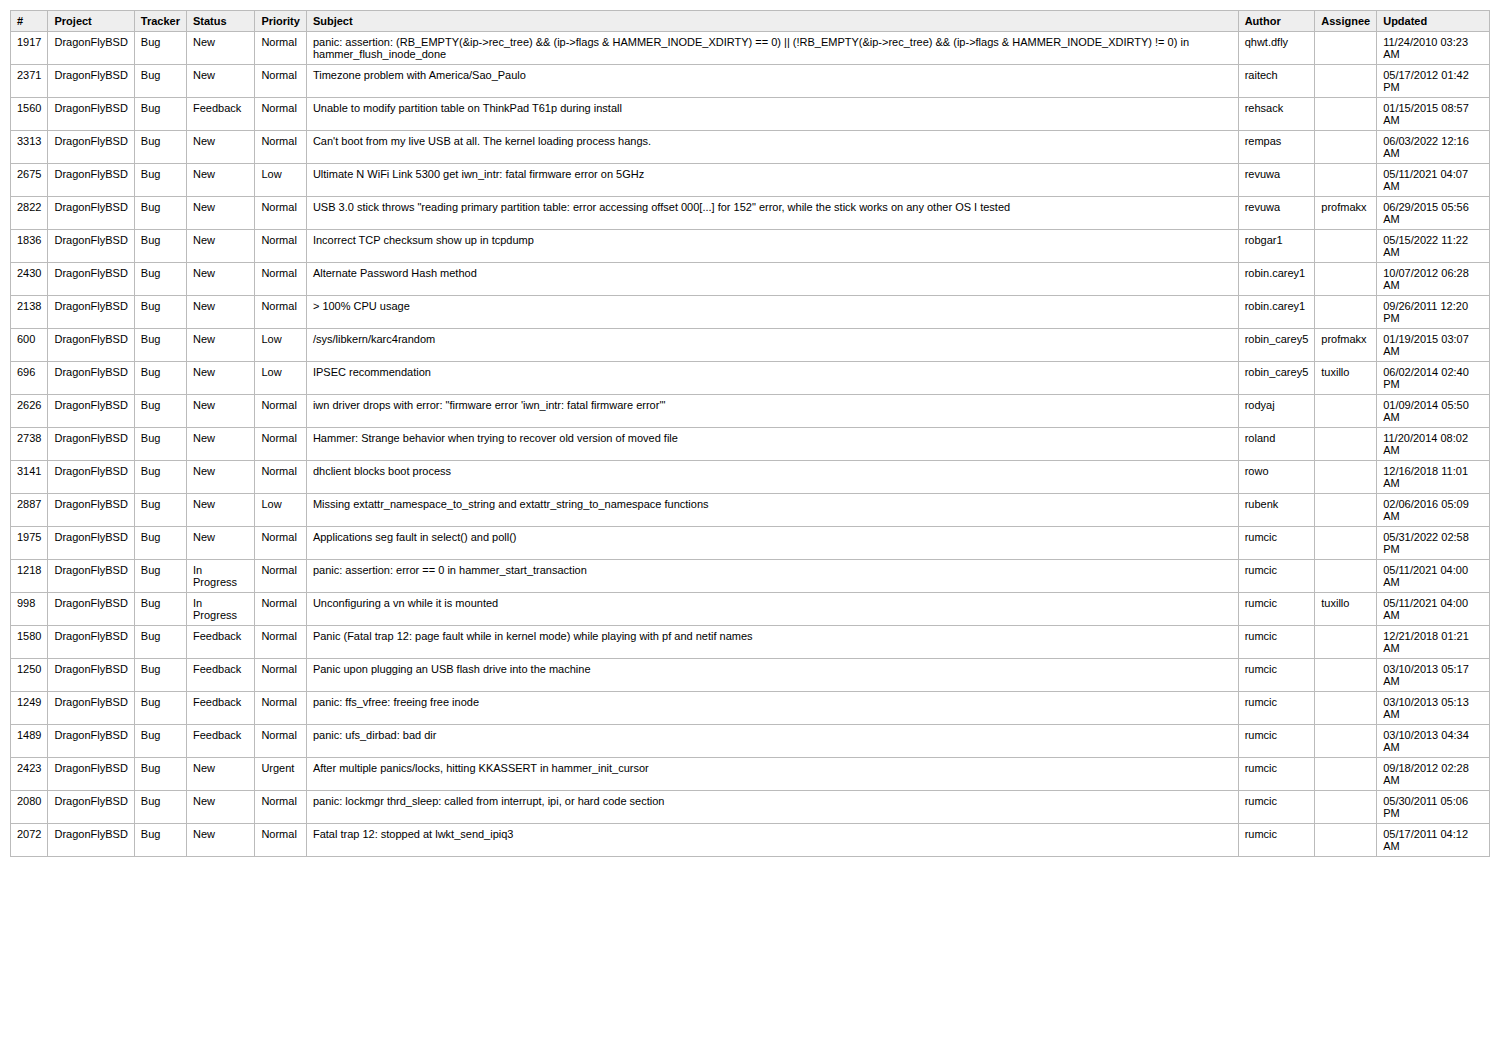| # | Project | Tracker | Status | Priority | Subject | Author | Assignee | Updated |
| --- | --- | --- | --- | --- | --- | --- | --- | --- |
| 1917 | DragonFlyBSD | Bug | New | Normal | panic: assertion: (RB_EMPTY(&ip->rec_tree) && (ip->flags & HAMMER_INODE_XDIRTY) == 0) // (!RB_EMPTY(&ip->rec_tree) && (ip->flags & HAMMER_INODE_XDIRTY) != 0) in hammer_flush_inode_done | qhwt.dfly | | 11/24/2010 03:23 AM |
| 2371 | DragonFlyBSD | Bug | New | Normal | Timezone problem with America/Sao_Paulo | raitech | | 05/17/2012 01:42 PM |
| 1560 | DragonFlyBSD | Bug | Feedback | Normal | Unable to modify partition table on ThinkPad T61p during install | rehsack | | 01/15/2015 08:57 AM |
| 3313 | DragonFlyBSD | Bug | New | Normal | Can't boot from my live USB at all. The kernel loading process hangs. | rempas | | 06/03/2022 12:16 AM |
| 2675 | DragonFlyBSD | Bug | New | Low | Ultimate N WiFi Link 5300 get iwn_intr: fatal firmware error on 5GHz | revuwa | | 05/11/2021 04:07 AM |
| 2822 | DragonFlyBSD | Bug | New | Normal | USB 3.0 stick throws "reading primary partition table: error accessing offset 000[...] for 152" error, while the stick works on any other OS I tested | revuwa | profmakx | 06/29/2015 05:56 AM |
| 1836 | DragonFlyBSD | Bug | New | Normal | Incorrect TCP checksum show up in tcpdump | robgar1 | | 05/15/2022 11:22 AM |
| 2430 | DragonFlyBSD | Bug | New | Normal | Alternate Password Hash method | robin.carey1 | | 10/07/2012 06:28 AM |
| 2138 | DragonFlyBSD | Bug | New | Normal | > 100% CPU usage | robin.carey1 | | 09/26/2011 12:20 PM |
| 600 | DragonFlyBSD | Bug | New | Low | /sys/libkern/karc4random | robin_carey5 | profmakx | 01/19/2015 03:07 AM |
| 696 | DragonFlyBSD | Bug | New | Low | IPSEC recommendation | robin_carey5 | tuxillo | 06/02/2014 02:40 PM |
| 2626 | DragonFlyBSD | Bug | New | Normal | iwn driver drops with error: "firmware error 'iwn_intr: fatal firmware error'" | rodyaj | | 01/09/2014 05:50 AM |
| 2738 | DragonFlyBSD | Bug | New | Normal | Hammer: Strange behavior when trying to recover old version of moved file | roland | | 11/20/2014 08:02 AM |
| 3141 | DragonFlyBSD | Bug | New | Normal | dhclient blocks boot process | rowo | | 12/16/2018 11:01 AM |
| 2887 | DragonFlyBSD | Bug | New | Low | Missing extattr_namespace_to_string and extattr_string_to_namespace functions | rubenk | | 02/06/2016 05:09 AM |
| 1975 | DragonFlyBSD | Bug | New | Normal | Applications seg fault in select() and poll() | rumcic | | 05/31/2022 02:58 PM |
| 1218 | DragonFlyBSD | Bug | In Progress | Normal | panic: assertion: error == 0 in hammer_start_transaction | rumcic | | 05/11/2021 04:00 AM |
| 998 | DragonFlyBSD | Bug | In Progress | Normal | Unconfiguring a vn while it is mounted | rumcic | tuxillo | 05/11/2021 04:00 AM |
| 1580 | DragonFlyBSD | Bug | Feedback | Normal | Panic (Fatal trap 12: page fault while in kernel mode) while playing with pf and netif names | rumcic | | 12/21/2018 01:21 AM |
| 1250 | DragonFlyBSD | Bug | Feedback | Normal | Panic upon plugging an USB flash drive into the machine | rumcic | | 03/10/2013 05:17 AM |
| 1249 | DragonFlyBSD | Bug | Feedback | Normal | panic: ffs_vfree: freeing free inode | rumcic | | 03/10/2013 05:13 AM |
| 1489 | DragonFlyBSD | Bug | Feedback | Normal | panic: ufs_dirbad: bad dir | rumcic | | 03/10/2013 04:34 AM |
| 2423 | DragonFlyBSD | Bug | New | Urgent | After multiple panics/locks, hitting KKASSERT in hammer_init_cursor | rumcic | | 09/18/2012 02:28 AM |
| 2080 | DragonFlyBSD | Bug | New | Normal | panic: lockmgr thrd_sleep: called from interrupt, ipi, or hard code section | rumcic | | 05/30/2011 05:06 PM |
| 2072 | DragonFlyBSD | Bug | New | Normal | Fatal trap 12: stopped at lwkt_send_ipiq3 | rumcic | | 05/17/2011 04:12 AM |